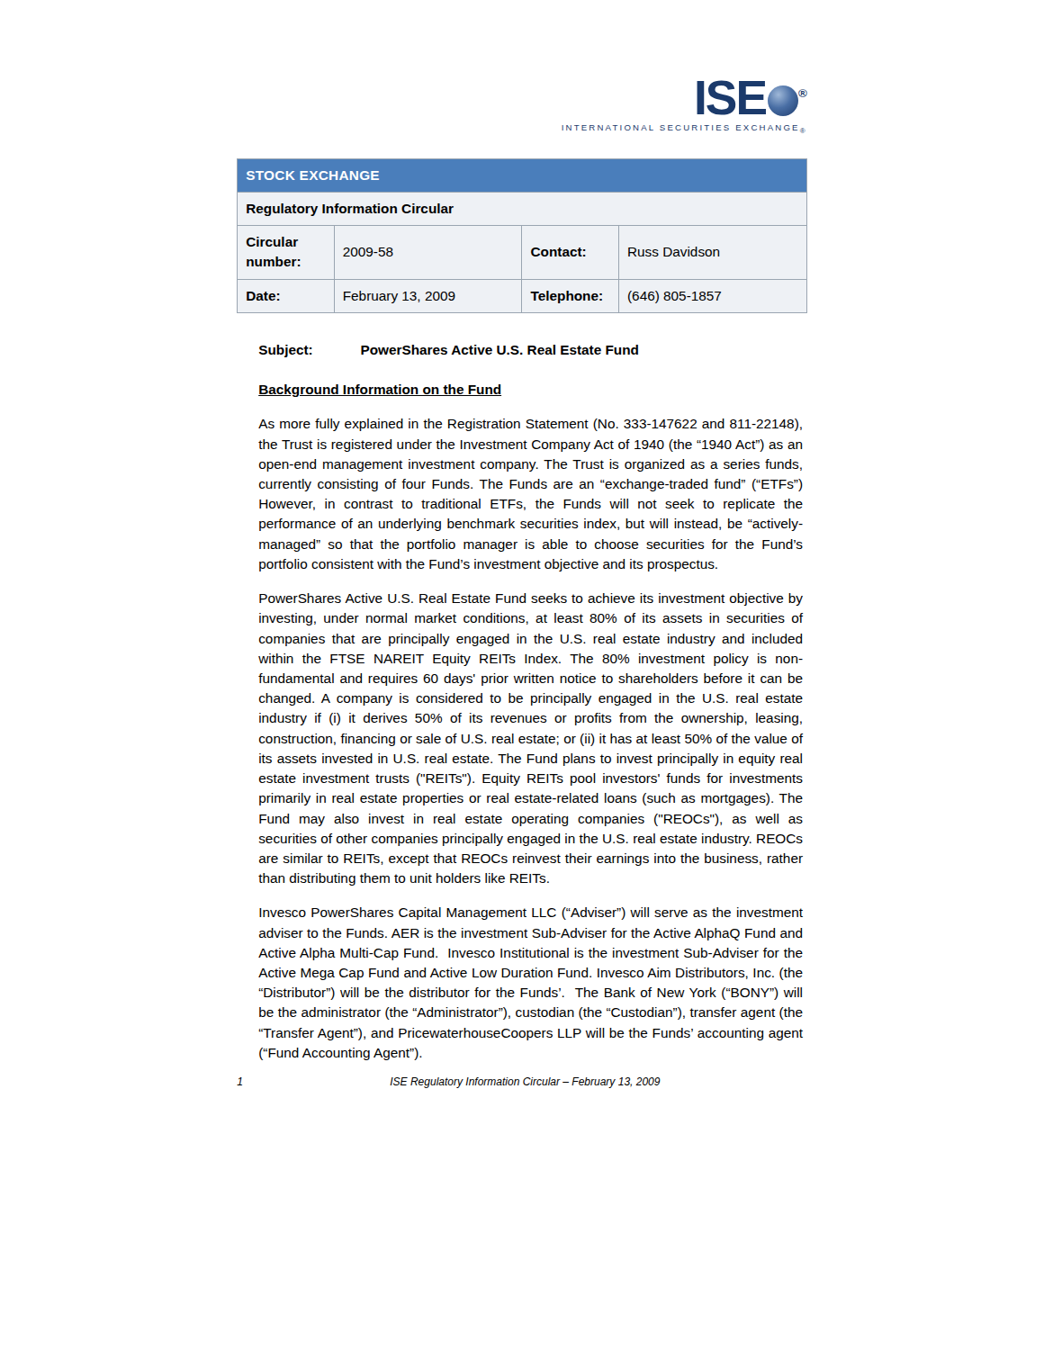ISE ®
INTERNATIONAL SECURITIES EXCHANGE®
| STOCK EXCHANGE |
| Regulatory Information Circular |
| Circular number: | 2009-58 | Contact: | Russ Davidson |
| Date: | February 13, 2009 | Telephone: | (646) 805-1857 |
Subject: PowerShares Active U.S. Real Estate Fund
Background Information on the Fund
As more fully explained in the Registration Statement (No. 333-147622 and 811-22148), the Trust is registered under the Investment Company Act of 1940 (the “1940 Act”) as an open-end management investment company. The Trust is organized as a series funds, currently consisting of four Funds. The Funds are an “exchange-traded fund” (“ETFs”) However, in contrast to traditional ETFs, the Funds will not seek to replicate the performance of an underlying benchmark securities index, but will instead, be “actively-managed” so that the portfolio manager is able to choose securities for the Fund’s portfolio consistent with the Fund’s investment objective and its prospectus.
PowerShares Active U.S. Real Estate Fund seeks to achieve its investment objective by investing, under normal market conditions, at least 80% of its assets in securities of companies that are principally engaged in the U.S. real estate industry and included within the FTSE NAREIT Equity REITs Index. The 80% investment policy is non-fundamental and requires 60 days' prior written notice to shareholders before it can be changed. A company is considered to be principally engaged in the U.S. real estate industry if (i) it derives 50% of its revenues or profits from the ownership, leasing, construction, financing or sale of U.S. real estate; or (ii) it has at least 50% of the value of its assets invested in U.S. real estate. The Fund plans to invest principally in equity real estate investment trusts ("REITs"). Equity REITs pool investors' funds for investments primarily in real estate properties or real estate-related loans (such as mortgages). The Fund may also invest in real estate operating companies ("REOCs"), as well as securities of other companies principally engaged in the U.S. real estate industry. REOCs are similar to REITs, except that REOCs reinvest their earnings into the business, rather than distributing them to unit holders like REITs.
Invesco PowerShares Capital Management LLC (“Adviser”) will serve as the investment adviser to the Funds. AER is the investment Sub-Adviser for the Active AlphaQ Fund and Active Alpha Multi-Cap Fund. Invesco Institutional is the investment Sub-Adviser for the Active Mega Cap Fund and Active Low Duration Fund. Invesco Aim Distributors, Inc. (the “Distributor”) will be the distributor for the Funds’. The Bank of New York (“BONY”) will be the administrator (the “Administrator”), custodian (the “Custodian”), transfer agent (the “Transfer Agent”), and PricewaterhouseCoopers LLP will be the Funds’ accounting agent (“Fund Accounting Agent”).
1
ISE Regulatory Information Circular – February 13, 2009